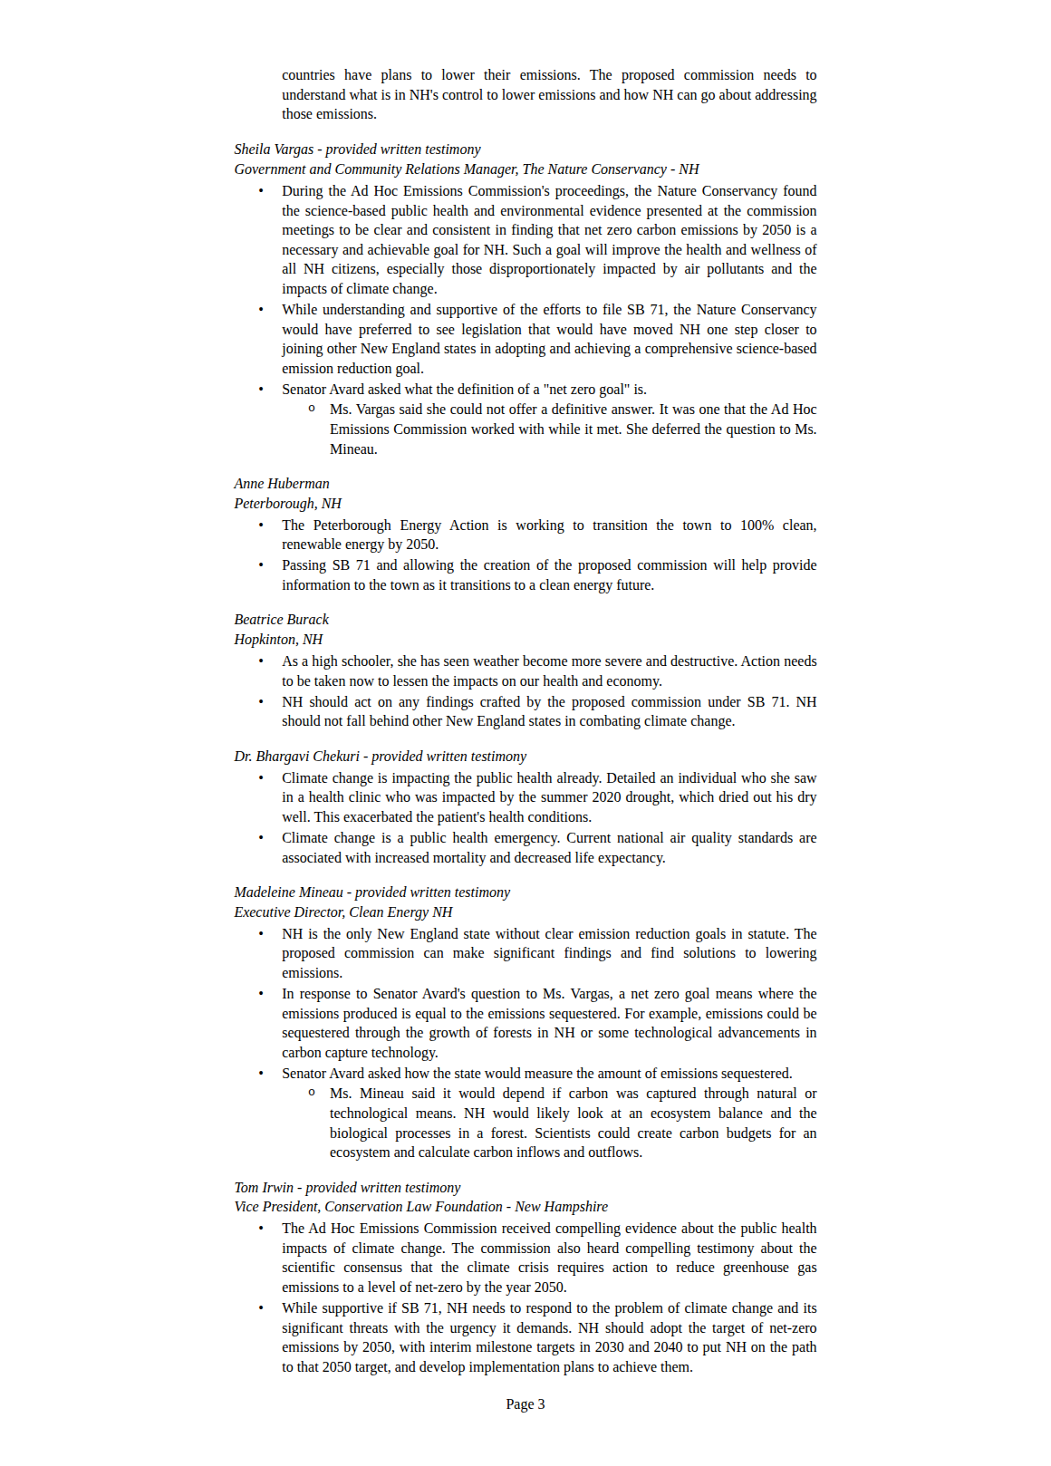countries have plans to lower their emissions. The proposed commission needs to understand what is in NH's control to lower emissions and how NH can go about addressing those emissions.
Sheila Vargas - provided written testimony
Government and Community Relations Manager, The Nature Conservancy - NH
During the Ad Hoc Emissions Commission's proceedings, the Nature Conservancy found the science-based public health and environmental evidence presented at the commission meetings to be clear and consistent in finding that net zero carbon emissions by 2050 is a necessary and achievable goal for NH. Such a goal will improve the health and wellness of all NH citizens, especially those disproportionately impacted by air pollutants and the impacts of climate change.
While understanding and supportive of the efforts to file SB 71, the Nature Conservancy would have preferred to see legislation that would have moved NH one step closer to joining other New England states in adopting and achieving a comprehensive science-based emission reduction goal.
Senator Avard asked what the definition of a "net zero goal" is.
Ms. Vargas said she could not offer a definitive answer. It was one that the Ad Hoc Emissions Commission worked with while it met. She deferred the question to Ms. Mineau.
Anne Huberman
Peterborough, NH
The Peterborough Energy Action is working to transition the town to 100% clean, renewable energy by 2050.
Passing SB 71 and allowing the creation of the proposed commission will help provide information to the town as it transitions to a clean energy future.
Beatrice Burack
Hopkinton, NH
As a high schooler, she has seen weather become more severe and destructive. Action needs to be taken now to lessen the impacts on our health and economy.
NH should act on any findings crafted by the proposed commission under SB 71. NH should not fall behind other New England states in combating climate change.
Dr. Bhargavi Chekuri - provided written testimony
Climate change is impacting the public health already. Detailed an individual who she saw in a health clinic who was impacted by the summer 2020 drought, which dried out his dry well. This exacerbated the patient's health conditions.
Climate change is a public health emergency. Current national air quality standards are associated with increased mortality and decreased life expectancy.
Madeleine Mineau - provided written testimony
Executive Director, Clean Energy NH
NH is the only New England state without clear emission reduction goals in statute. The proposed commission can make significant findings and find solutions to lowering emissions.
In response to Senator Avard's question to Ms. Vargas, a net zero goal means where the emissions produced is equal to the emissions sequestered. For example, emissions could be sequestered through the growth of forests in NH or some technological advancements in carbon capture technology.
Senator Avard asked how the state would measure the amount of emissions sequestered.
Ms. Mineau said it would depend if carbon was captured through natural or technological means. NH would likely look at an ecosystem balance and the biological processes in a forest. Scientists could create carbon budgets for an ecosystem and calculate carbon inflows and outflows.
Tom Irwin - provided written testimony
Vice President, Conservation Law Foundation - New Hampshire
The Ad Hoc Emissions Commission received compelling evidence about the public health impacts of climate change. The commission also heard compelling testimony about the scientific consensus that the climate crisis requires action to reduce greenhouse gas emissions to a level of net-zero by the year 2050.
While supportive if SB 71, NH needs to respond to the problem of climate change and its significant threats with the urgency it demands. NH should adopt the target of net-zero emissions by 2050, with interim milestone targets in 2030 and 2040 to put NH on the path to that 2050 target, and develop implementation plans to achieve them.
Page 3